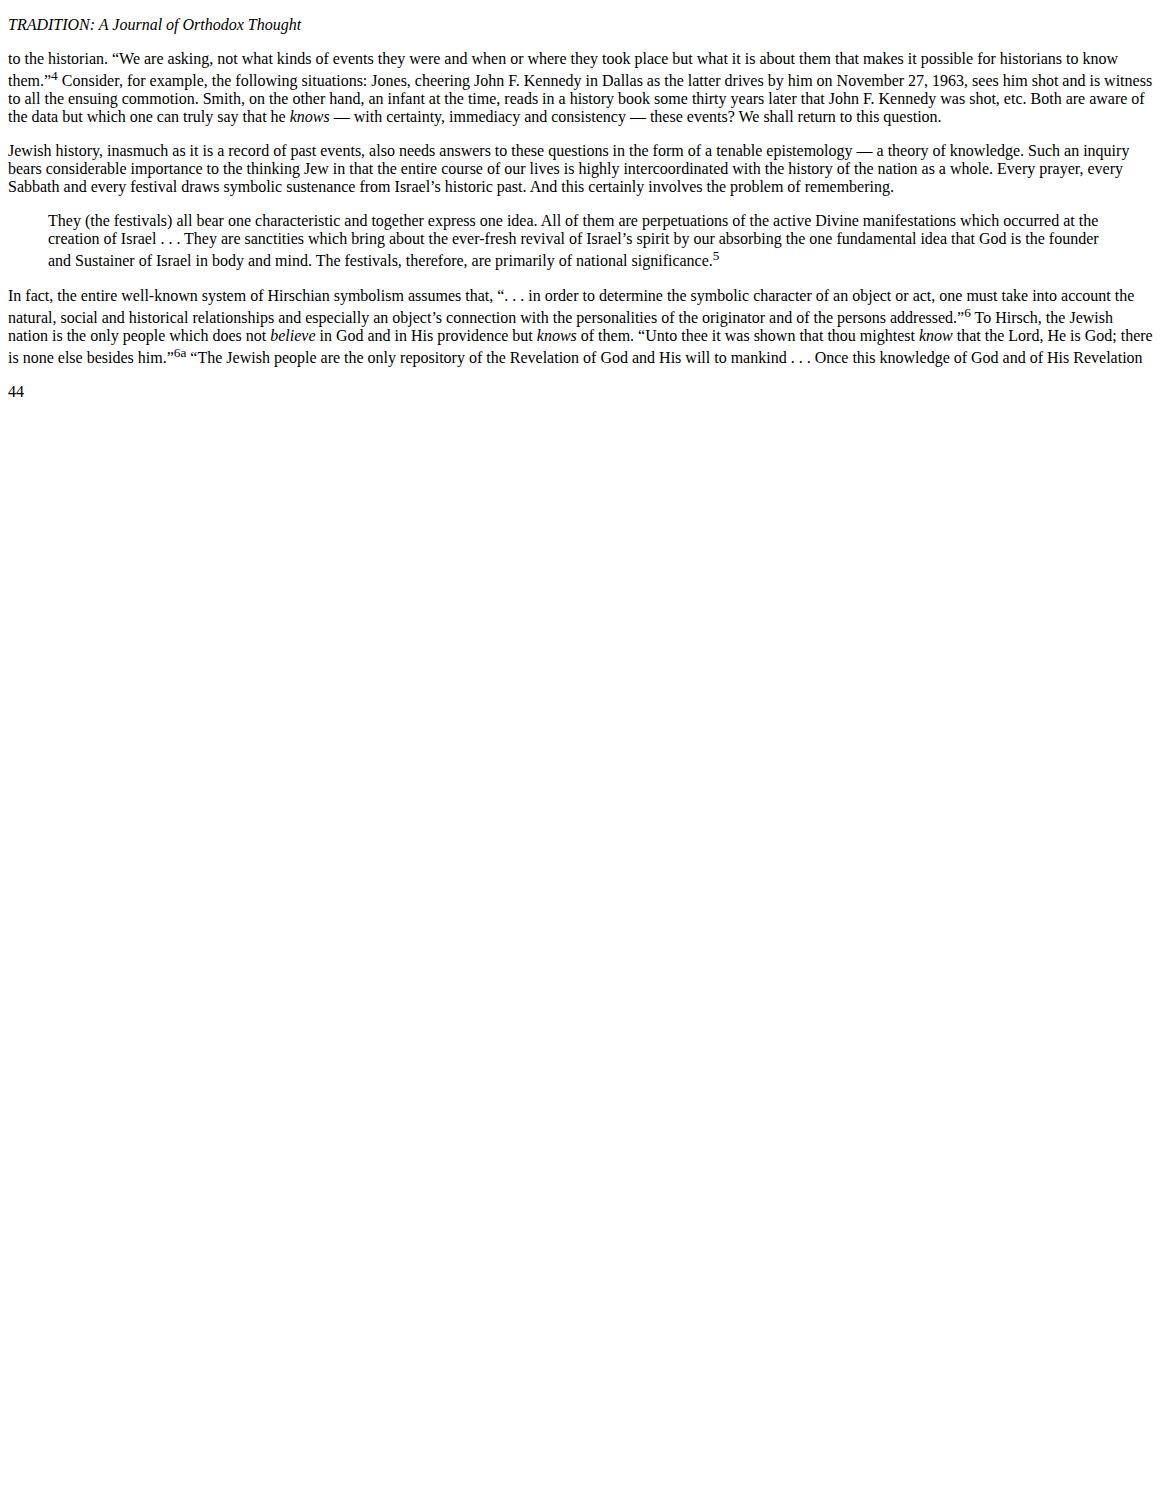TRADITION: A Journal of Orthodox Thought
to the historian. “We are asking, not what kinds of events they were and when or where they took place but what it is about them that makes it possible for historians to know them.”4 Consider, for example, the following situations: Jones, cheering John F. Kennedy in Dallas as the latter drives by him on November 27, 1963, sees him shot and is witness to all the ensuing commotion. Smith, on the other hand, an infant at the time, reads in a history book some thirty years later that John F. Kennedy was shot, etc. Both are aware of the data but which one can truly say that he knows — with certainty, immediacy and consistency — these events? We shall return to this question.
Jewish history, inasmuch as it is a record of past events, also needs answers to these questions in the form of a tenable epistemology — a theory of knowledge. Such an inquiry bears considerable importance to the thinking Jew in that the entire course of our lives is highly intercoordinated with the history of the nation as a whole. Every prayer, every Sabbath and every festival draws symbolic sustenance from Israel’s historic past. And this certainly involves the problem of remembering.
They (the festivals) all bear one characteristic and together express one idea. All of them are perpetuations of the active Divine manifestations which occurred at the creation of Israel . . . They are sanctities which bring about the ever-fresh revival of Israel’s spirit by our absorbing the one fundamental idea that God is the founder and Sustainer of Israel in body and mind. The festivals, therefore, are primarily of national significance.5
In fact, the entire well-known system of Hirschian symbolism assumes that, “. . . in order to determine the symbolic character of an object or act, one must take into account the natural, social and historical relationships and especially an object’s connection with the personalities of the originator and of the persons addressed.”6 To Hirsch, the Jewish nation is the only people which does not believe in God and in His providence but knows of them. “Unto thee it was shown that thou mightest know that the Lord, He is God; there is none else besides him.”6a “The Jewish people are the only repository of the Revelation of God and His will to mankind . . . Once this knowledge of God and of His Revelation
44